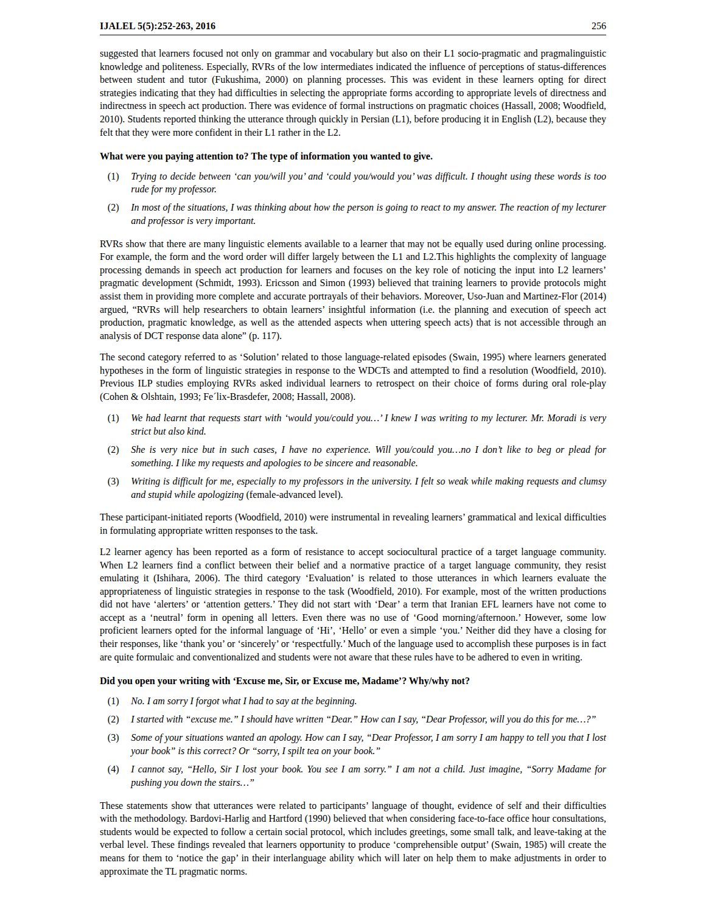IJALEL 5(5):252-263, 2016 256
suggested that learners focused not only on grammar and vocabulary but also on their L1 socio-pragmatic and pragmalinguistic knowledge and politeness. Especially, RVRs of the low intermediates indicated the influence of perceptions of status-differences between student and tutor (Fukushima, 2000) on planning processes. This was evident in these learners opting for direct strategies indicating that they had difficulties in selecting the appropriate forms according to appropriate levels of directness and indirectness in speech act production. There was evidence of formal instructions on pragmatic choices (Hassall, 2008; Woodfield, 2010). Students reported thinking the utterance through quickly in Persian (L1), before producing it in English (L2), because they felt that they were more confident in their L1 rather in the L2.
What were you paying attention to? The type of information you wanted to give.
Trying to decide between ‘can you/will you’ and ‘could you/would you’ was difficult. I thought using these words is too rude for my professor.
In most of the situations, I was thinking about how the person is going to react to my answer. The reaction of my lecturer and professor is very important.
RVRs show that there are many linguistic elements available to a learner that may not be equally used during online processing. For example, the form and the word order will differ largely between the L1 and L2.This highlights the complexity of language processing demands in speech act production for learners and focuses on the key role of noticing the input into L2 learners’ pragmatic development (Schmidt, 1993). Ericsson and Simon (1993) believed that training learners to provide protocols might assist them in providing more complete and accurate portrayals of their behaviors. Moreover, Uso-Juan and Martinez-Flor (2014) argued, “RVRs will help researchers to obtain learners’ insightful information (i.e. the planning and execution of speech act production, pragmatic knowledge, as well as the attended aspects when uttering speech acts) that is not accessible through an analysis of DCT response data alone” (p. 117).
The second category referred to as ‘Solution’ related to those language-related episodes (Swain, 1995) where learners generated hypotheses in the form of linguistic strategies in response to the WDCTs and attempted to find a resolution (Woodfield, 2010). Previous ILP studies employing RVRs asked individual learners to retrospect on their choice of forms during oral role-play (Cohen & Olshtain, 1993; Fe´lix-Brasdefer, 2008; Hassall, 2008).
We had learnt that requests start with ‘would you/could you…’ I knew I was writing to my lecturer. Mr. Moradi is very strict but also kind.
She is very nice but in such cases, I have no experience. Will you/could you…no I don’t like to beg or plead for something. I like my requests and apologies to be sincere and reasonable.
Writing is difficult for me, especially to my professors in the university. I felt so weak while making requests and clumsy and stupid while apologizing (female-advanced level).
These participant-initiated reports (Woodfield, 2010) were instrumental in revealing learners’ grammatical and lexical difficulties in formulating appropriate written responses to the task.
L2 learner agency has been reported as a form of resistance to accept sociocultural practice of a target language community. When L2 learners find a conflict between their belief and a normative practice of a target language community, they resist emulating it (Ishihara, 2006). The third category ‘Evaluation’ is related to those utterances in which learners evaluate the appropriateness of linguistic strategies in response to the task (Woodfield, 2010). For example, most of the written productions did not have ‘alerters’ or ‘attention getters.’ They did not start with ‘Dear’ a term that Iranian EFL learners have not come to accept as a ‘neutral’ form in opening all letters. Even there was no use of ‘Good morning/afternoon.’ However, some low proficient learners opted for the informal language of ‘Hi’, ‘Hello’ or even a simple ‘you.’ Neither did they have a closing for their responses, like ‘thank you’ or ‘sincerely’ or ‘respectfully.’ Much of the language used to accomplish these purposes is in fact are quite formulaic and conventionalized and students were not aware that these rules have to be adhered to even in writing.
Did you open your writing with ‘Excuse me, Sir, or Excuse me, Madame’? Why/why not?
No. I am sorry I forgot what I had to say at the beginning.
I started with “excuse me.” I should have written “Dear.” How can I say, “Dear Professor, will you do this for me…?”
Some of your situations wanted an apology. How can I say, “Dear Professor, I am sorry I am happy to tell you that I lost your book” is this correct? Or “sorry, I spilt tea on your book.”
I cannot say, “Hello, Sir I lost your book. You see I am sorry.” I am not a child. Just imagine, “Sorry Madame for pushing you down the stairs…”
These statements show that utterances were related to participants’ language of thought, evidence of self and their difficulties with the methodology. Bardovi-Harlig and Hartford (1990) believed that when considering face-to-face office hour consultations, students would be expected to follow a certain social protocol, which includes greetings, some small talk, and leave-taking at the verbal level. These findings revealed that learners opportunity to produce ‘comprehensible output’ (Swain, 1985) will create the means for them to ‘notice the gap’ in their interlanguage ability which will later on help them to make adjustments in order to approximate the TL pragmatic norms.